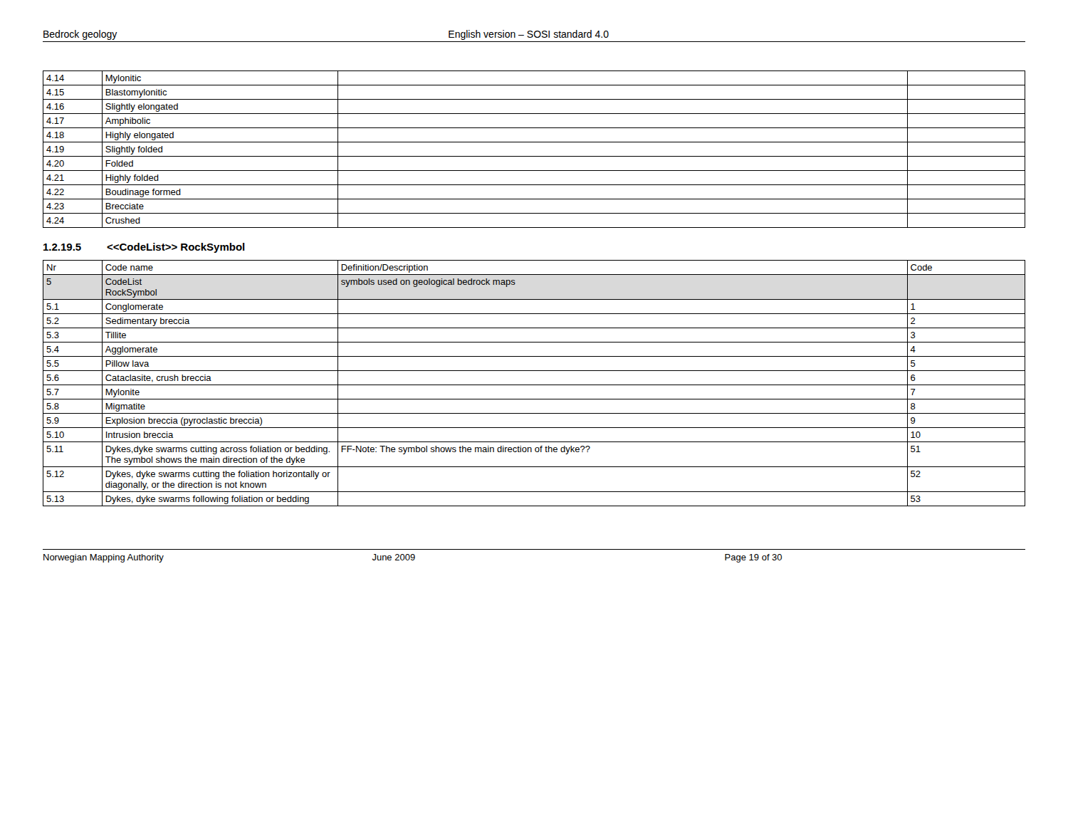Bedrock geology
English version – SOSI standard 4.0
| 4.14 | Mylonitic | | |
| 4.15 | Blastomylonitic | | |
| 4.16 | Slightly elongated | | |
| 4.17 | Amphibolic | | |
| 4.18 | Highly elongated | | |
| 4.19 | Slightly folded | | |
| 4.20 | Folded | | |
| 4.21 | Highly folded | | |
| 4.22 | Boudinage formed | | |
| 4.23 | Brecciate | | |
| 4.24 | Crushed | | |
1.2.19.5<<CodeList>> RockSymbol
| Nr | Code name | Definition/Description | Code |
| 5 | CodeList RockSymbol | symbols used on geological bedrock maps | |
| 5.1 | Conglomerate | | 1 |
| 5.2 | Sedimentary breccia | | 2 |
| 5.3 | Tillite | | 3 |
| 5.4 | Agglomerate | | 4 |
| 5.5 | Pillow lava | | 5 |
| 5.6 | Cataclasite, crush breccia | | 6 |
| 5.7 | Mylonite | | 7 |
| 5.8 | Migmatite | | 8 |
| 5.9 | Explosion breccia (pyroclastic breccia) | | 9 |
| 5.10 | Intrusion breccia | | 10 |
| 5.11 | Dykes,dyke swarms cutting across foliation or bedding. The symbol shows the main direction of the dyke | FF-Note: The symbol shows the main direction of the dyke?? | 51 |
| 5.12 | Dykes, dyke swarms cutting the foliation horizontally or diagonally, or the direction is not known | | 52 |
| 5.13 | Dykes, dyke swarms following foliation or bedding | | 53 |
Norwegian Mapping Authority
June 2009
Page 19 of 30